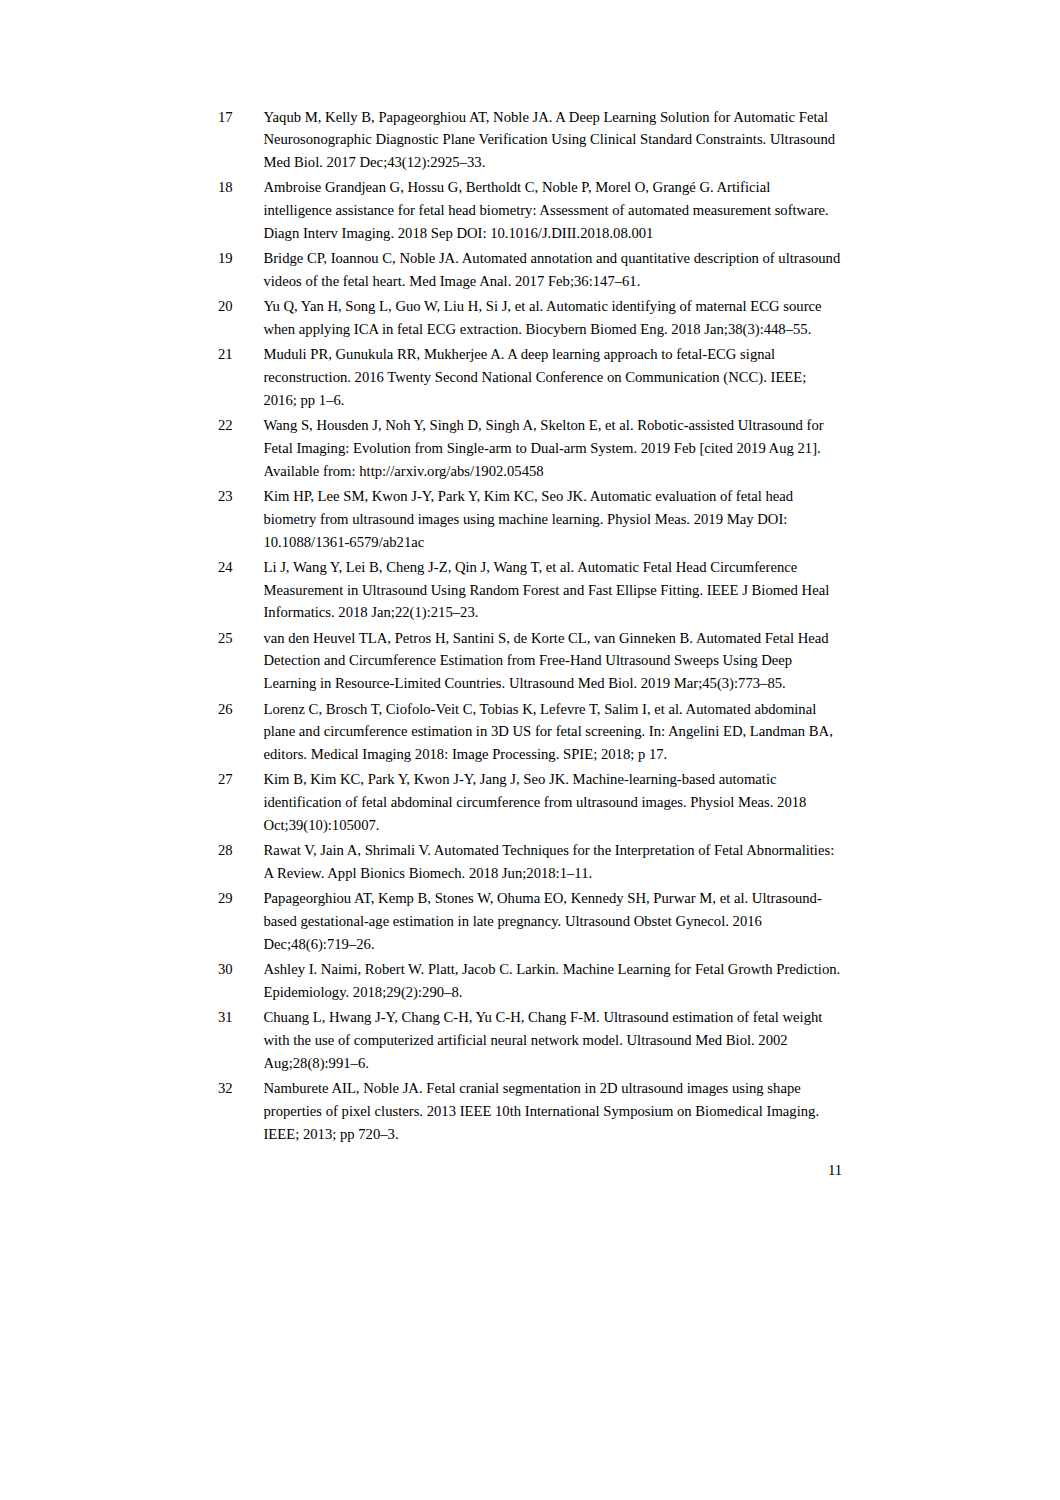17 Yaqub M, Kelly B, Papageorghiou AT, Noble JA. A Deep Learning Solution for Automatic Fetal Neurosonographic Diagnostic Plane Verification Using Clinical Standard Constraints. Ultrasound Med Biol. 2017 Dec;43(12):2925–33.
18 Ambroise Grandjean G, Hossu G, Bertholdt C, Noble P, Morel O, Grangé G. Artificial intelligence assistance for fetal head biometry: Assessment of automated measurement software. Diagn Interv Imaging. 2018 Sep DOI: 10.1016/J.DIII.2018.08.001
19 Bridge CP, Ioannou C, Noble JA. Automated annotation and quantitative description of ultrasound videos of the fetal heart. Med Image Anal. 2017 Feb;36:147–61.
20 Yu Q, Yan H, Song L, Guo W, Liu H, Si J, et al. Automatic identifying of maternal ECG source when applying ICA in fetal ECG extraction. Biocybern Biomed Eng. 2018 Jan;38(3):448–55.
21 Muduli PR, Gunukula RR, Mukherjee A. A deep learning approach to fetal-ECG signal reconstruction. 2016 Twenty Second National Conference on Communication (NCC). IEEE; 2016; pp 1–6.
22 Wang S, Housden J, Noh Y, Singh D, Singh A, Skelton E, et al. Robotic-assisted Ultrasound for Fetal Imaging: Evolution from Single-arm to Dual-arm System. 2019 Feb [cited 2019 Aug 21]. Available from: http://arxiv.org/abs/1902.05458
23 Kim HP, Lee SM, Kwon J-Y, Park Y, Kim KC, Seo JK. Automatic evaluation of fetal head biometry from ultrasound images using machine learning. Physiol Meas. 2019 May DOI: 10.1088/1361-6579/ab21ac
24 Li J, Wang Y, Lei B, Cheng J-Z, Qin J, Wang T, et al. Automatic Fetal Head Circumference Measurement in Ultrasound Using Random Forest and Fast Ellipse Fitting. IEEE J Biomed Heal Informatics. 2018 Jan;22(1):215–23.
25 van den Heuvel TLA, Petros H, Santini S, de Korte CL, van Ginneken B. Automated Fetal Head Detection and Circumference Estimation from Free-Hand Ultrasound Sweeps Using Deep Learning in Resource-Limited Countries. Ultrasound Med Biol. 2019 Mar;45(3):773–85.
26 Lorenz C, Brosch T, Ciofolo-Veit C, Tobias K, Lefevre T, Salim I, et al. Automated abdominal plane and circumference estimation in 3D US for fetal screening. In: Angelini ED, Landman BA, editors. Medical Imaging 2018: Image Processing. SPIE; 2018; p 17.
27 Kim B, Kim KC, Park Y, Kwon J-Y, Jang J, Seo JK. Machine-learning-based automatic identification of fetal abdominal circumference from ultrasound images. Physiol Meas. 2018 Oct;39(10):105007.
28 Rawat V, Jain A, Shrimali V. Automated Techniques for the Interpretation of Fetal Abnormalities: A Review. Appl Bionics Biomech. 2018 Jun;2018:1–11.
29 Papageorghiou AT, Kemp B, Stones W, Ohuma EO, Kennedy SH, Purwar M, et al. Ultrasound-based gestational-age estimation in late pregnancy. Ultrasound Obstet Gynecol. 2016 Dec;48(6):719–26.
30 Ashley I. Naimi, Robert W. Platt, Jacob C. Larkin. Machine Learning for Fetal Growth Prediction. Epidemiology. 2018;29(2):290–8.
31 Chuang L, Hwang J-Y, Chang C-H, Yu C-H, Chang F-M. Ultrasound estimation of fetal weight with the use of computerized artificial neural network model. Ultrasound Med Biol. 2002 Aug;28(8):991–6.
32 Namburete AIL, Noble JA. Fetal cranial segmentation in 2D ultrasound images using shape properties of pixel clusters. 2013 IEEE 10th International Symposium on Biomedical Imaging. IEEE; 2013; pp 720–3.
11